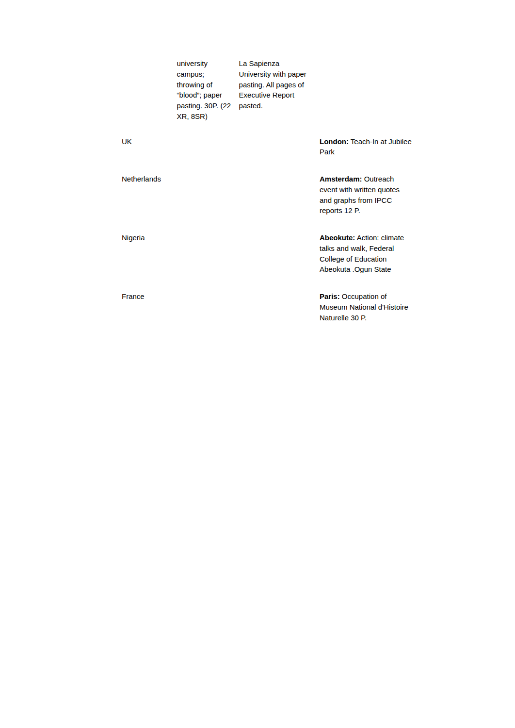| | university campus; throwing of “blood”; paper pasting. 30P. (22 XR, 8SR) | La Sapienza University with paper pasting. All pages of Executive Report pasted. | |
| UK | | | London: Teach-In at Jubilee Park |
| Netherlands | | | Amsterdam: Outreach event with written quotes and graphs from IPCC reports 12 P. |
| Nigeria | | | Abeokute: Action: climate talks and walk, Federal College of Education Abeokuta .Ogun State |
| France | | | Paris: Occupation of Museum National d'Histoire Naturelle 30 P. |